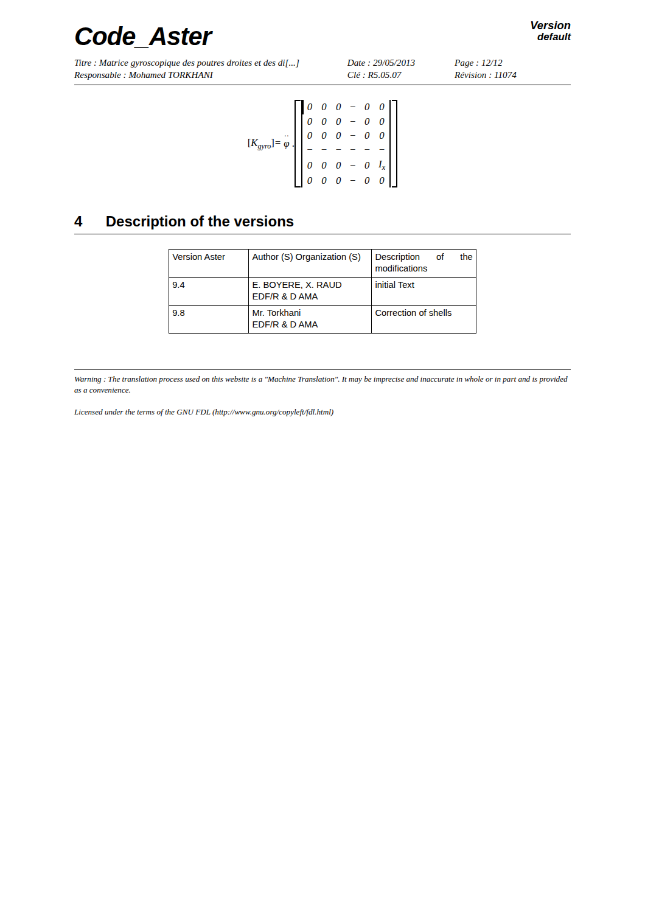Code_Aster
Version
default
| Titre : Matrice gyroscopique des poutres droites et des di[...] | Date : 29/05/2013 Page : 12/12 |
| Responsable : Mohamed TORKHANI | Clé : R5.05.07 Révision : 11074 |
[Kgyro]= ··φ .
| 0 | 0 | 0 | − | 0 | 0 |
| 0 | 0 | 0 | − | 0 | 0 |
| 0 | 0 | 0 | − | 0 | 0 |
| − | − | − | − | − | − |
| 0 | 0 | 0 | − | 0 | I x |
| 0 | 0 | 0 | − | 0 | 0 |
4 Description of the versions
| Version Aster | Author (S) Organization (S) | Description of the modifications |
| 9.4 | E. BOYERE, X. RAUD EDF/R & D AMA | initial Text |
| 9.8 | Mr. Torkhani EDF/R & D AMA | Correction of shells |
Warning : The translation process used on this website is a "Machine Translation". It may be imprecise and inaccurate in whole or in part and is provided as a convenience.
Licensed under the terms of the GNU FDL (http://www.gnu.org/copyleft/fdl.html)